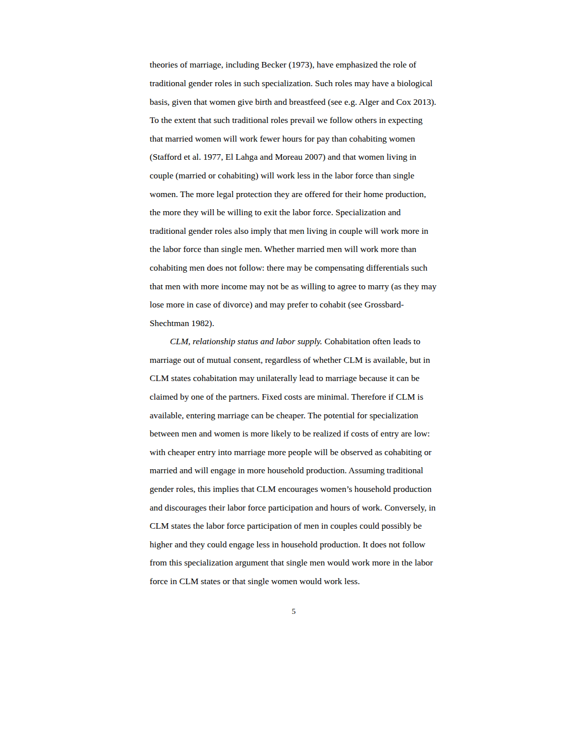theories of marriage, including Becker (1973), have emphasized the role of traditional gender roles in such specialization. Such roles may have a biological basis, given that women give birth and breastfeed (see e.g. Alger and Cox 2013). To the extent that such traditional roles prevail we follow others in expecting that married women will work fewer hours for pay than cohabiting women (Stafford et al. 1977, El Lahga and Moreau 2007) and that women living in couple (married or cohabiting) will work less in the labor force than single women. The more legal protection they are offered for their home production, the more they will be willing to exit the labor force. Specialization and traditional gender roles also imply that men living in couple will work more in the labor force than single men. Whether married men will work more than cohabiting men does not follow: there may be compensating differentials such that men with more income may not be as willing to agree to marry (as they may lose more in case of divorce) and may prefer to cohabit (see Grossbard-Shechtman 1982).
CLM, relationship status and labor supply. Cohabitation often leads to marriage out of mutual consent, regardless of whether CLM is available, but in CLM states cohabitation may unilaterally lead to marriage because it can be claimed by one of the partners. Fixed costs are minimal. Therefore if CLM is available, entering marriage can be cheaper. The potential for specialization between men and women is more likely to be realized if costs of entry are low: with cheaper entry into marriage more people will be observed as cohabiting or married and will engage in more household production. Assuming traditional gender roles, this implies that CLM encourages women’s household production and discourages their labor force participation and hours of work. Conversely, in CLM states the labor force participation of men in couples could possibly be higher and they could engage less in household production. It does not follow from this specialization argument that single men would work more in the labor force in CLM states or that single women would work less.
5